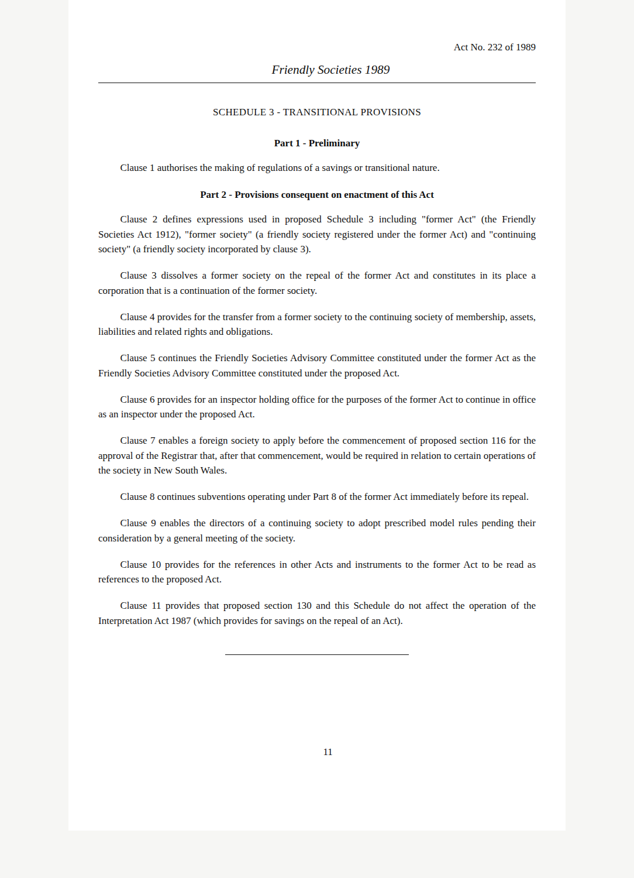Act No. 232 of 1989
Friendly Societies 1989
SCHEDULE 3 - TRANSITIONAL PROVISIONS
Part 1 - Preliminary
Clause 1 authorises the making of regulations of a savings or transitional nature.
Part 2 - Provisions consequent on enactment of this Act
Clause 2 defines expressions used in proposed Schedule 3 including "former Act" (the Friendly Societies Act 1912), "former society" (a friendly society registered under the former Act) and "continuing society" (a friendly society incorporated by clause 3).
Clause 3 dissolves a former society on the repeal of the former Act and constitutes in its place a corporation that is a continuation of the former society.
Clause 4 provides for the transfer from a former society to the continuing society of membership, assets, liabilities and related rights and obligations.
Clause 5 continues the Friendly Societies Advisory Committee constituted under the former Act as the Friendly Societies Advisory Committee constituted under the proposed Act.
Clause 6 provides for an inspector holding office for the purposes of the former Act to continue in office as an inspector under the proposed Act.
Clause 7 enables a foreign society to apply before the commencement of proposed section 116 for the approval of the Registrar that, after that commencement, would be required in relation to certain operations of the society in New South Wales.
Clause 8 continues subventions operating under Part 8 of the former Act immediately before its repeal.
Clause 9 enables the directors of a continuing society to adopt prescribed model rules pending their consideration by a general meeting of the society.
Clause 10 provides for the references in other Acts and instruments to the former Act to be read as references to the proposed Act.
Clause 11 provides that proposed section 130 and this Schedule do not affect the operation of the Interpretation Act 1987 (which provides for savings on the repeal of an Act).
11